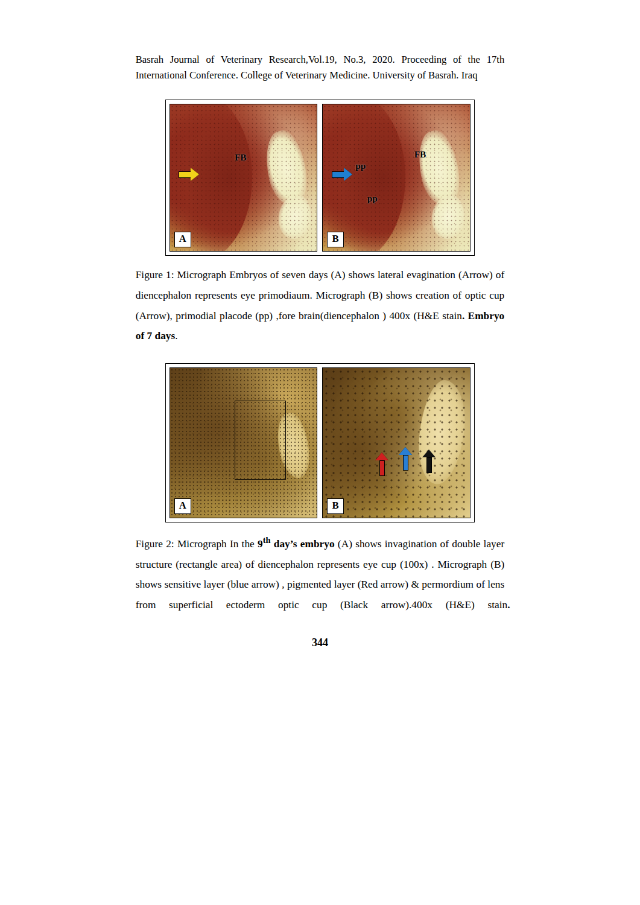Basrah Journal of Veterinary Research,Vol.19, No.3, 2020. Proceeding of the 17th International Conference. College of Veterinary Medicine. University of Basrah. Iraq
FB A
FB pp pp B
Figure 1: Micrograph Embryos of seven days (A) shows lateral evagination (Arrow) of diencephalon represents eye primodiaum. Micrograph (B) shows creation of optic cup (Arrow), primodial placode (pp) ,fore brain(diencephalon ) 400x (H&E stain. Embryo of 7 days.
A
B
Figure 2: Micrograph In the 9th day’s embryo (A) shows invagination of double layer structure (rectangle area) of diencephalon represents eye cup (100x) . Micrograph (B) shows sensitive layer (blue arrow) , pigmented layer (Red arrow) & permordium of lens from superficial ectoderm optic cup (Black arrow).400x (H&E) stain.
344